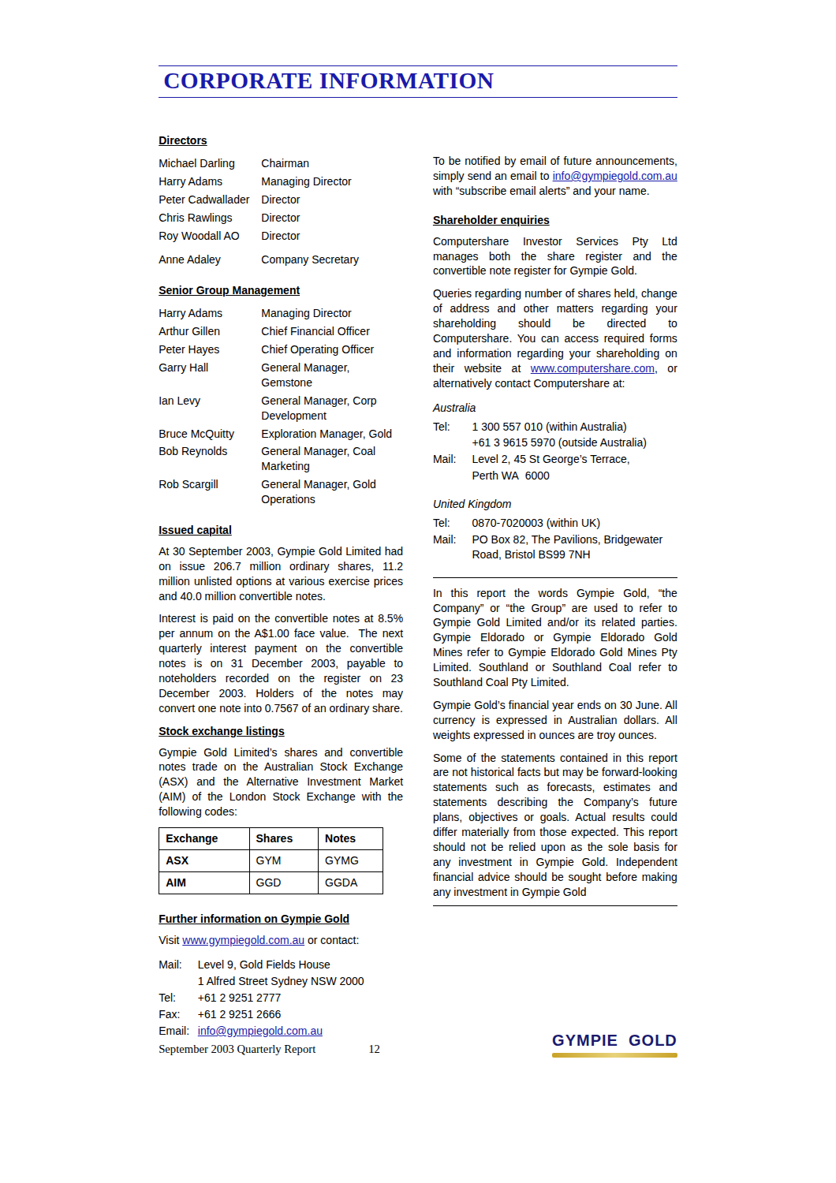CORPORATE INFORMATION
Directors
| Michael Darling | Chairman |
| Harry Adams | Managing Director |
| Peter Cadwallader | Director |
| Chris Rawlings | Director |
| Roy Woodall AO | Director |
| Anne Adaley | Company Secretary |
Senior Group Management
| Harry Adams | Managing Director |
| Arthur Gillen | Chief Financial Officer |
| Peter Hayes | Chief Operating Officer |
| Garry Hall | General Manager, Gemstone |
| Ian Levy | General Manager, Corp Development |
| Bruce McQuitty | Exploration Manager, Gold |
| Bob Reynolds | General Manager, Coal Marketing |
| Rob Scargill | General Manager, Gold Operations |
Issued capital
At 30 September 2003, Gympie Gold Limited had on issue 206.7 million ordinary shares, 11.2 million unlisted options at various exercise prices and 40.0 million convertible notes.
Interest is paid on the convertible notes at 8.5% per annum on the A$1.00 face value. The next quarterly interest payment on the convertible notes is on 31 December 2003, payable to noteholders recorded on the register on 23 December 2003. Holders of the notes may convert one note into 0.7567 of an ordinary share.
Stock exchange listings
Gympie Gold Limited’s shares and convertible notes trade on the Australian Stock Exchange (ASX) and the Alternative Investment Market (AIM) of the London Stock Exchange with the following codes:
| Exchange | Shares | Notes |
| --- | --- | --- |
| ASX | GYM | GYMG |
| AIM | GGD | GGDA |
Further information on Gympie Gold
Visit www.gympiegold.com.au or contact:
| Mail: | Level 9, Gold Fields House |
| | 1 Alfred Street Sydney NSW 2000 |
| Tel: | +61 2 9251 2777 |
| Fax: | +61 2 9251 2666 |
| Email: | info@gympiegold.com.au |
To be notified by email of future announcements, simply send an email to info@gympiegold.com.au with “subscribe email alerts” and your name.
Shareholder enquiries
Computershare Investor Services Pty Ltd manages both the share register and the convertible note register for Gympie Gold.
Queries regarding number of shares held, change of address and other matters regarding your shareholding should be directed to Computershare. You can access required forms and information regarding your shareholding on their website at www.computershare.com, or alternatively contact Computershare at:
Australia
| Tel: | 1 300 557 010 (within Australia) |
| | +61 3 9615 5970 (outside Australia) |
| Mail: | Level 2, 45 St George’s Terrace, |
| | Perth WA 6000 |
United Kingdom
| Tel: | 0870-7020003 (within UK) |
| Mail: | PO Box 82, The Pavilions, Bridgewater Road, Bristol BS99 7NH |
In this report the words Gympie Gold, “the Company” or “the Group” are used to refer to Gympie Gold Limited and/or its related parties. Gympie Eldorado or Gympie Eldorado Gold Mines refer to Gympie Eldorado Gold Mines Pty Limited. Southland or Southland Coal refer to Southland Coal Pty Limited.
Gympie Gold’s financial year ends on 30 June. All currency is expressed in Australian dollars. All weights expressed in ounces are troy ounces.
Some of the statements contained in this report are not historical facts but may be forward-looking statements such as forecasts, estimates and statements describing the Company’s future plans, objectives or goals. Actual results could differ materially from those expected. This report should not be relied upon as the sole basis for any investment in Gympie Gold. Independent financial advice should be sought before making any investment in Gympie Gold
September 2003 Quarterly Report
12
GYMPIE GOLD